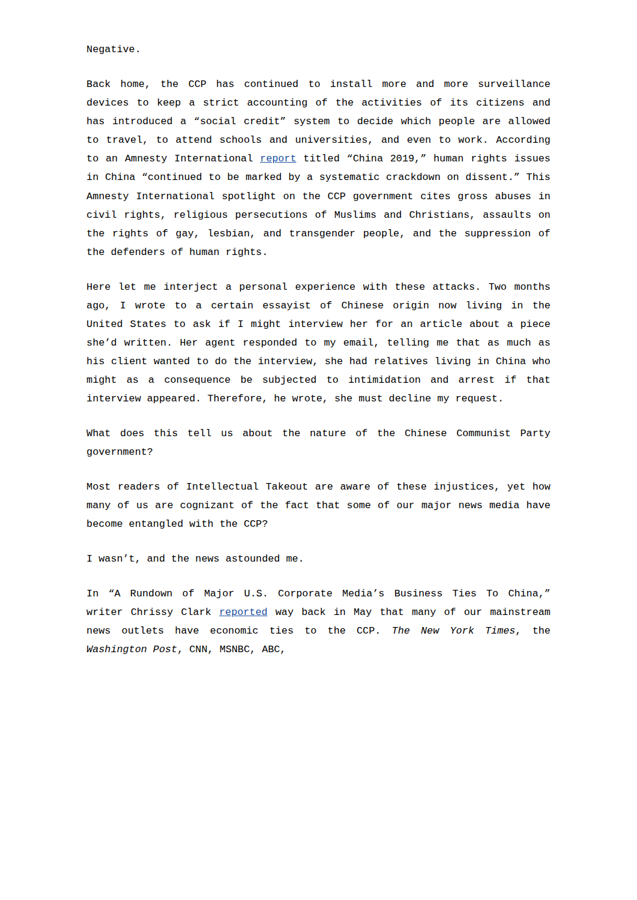Negative.
Back home, the CCP has continued to install more and more surveillance devices to keep a strict accounting of the activities of its citizens and has introduced a “social credit” system to decide which people are allowed to travel, to attend schools and universities, and even to work. According to an Amnesty International report titled “China 2019,” human rights issues in China “continued to be marked by a systematic crackdown on dissent.” This Amnesty International spotlight on the CCP government cites gross abuses in civil rights, religious persecutions of Muslims and Christians, assaults on the rights of gay, lesbian, and transgender people, and the suppression of the defenders of human rights.
Here let me interject a personal experience with these attacks. Two months ago, I wrote to a certain essayist of Chinese origin now living in the United States to ask if I might interview her for an article about a piece she’d written. Her agent responded to my email, telling me that as much as his client wanted to do the interview, she had relatives living in China who might as a consequence be subjected to intimidation and arrest if that interview appeared. Therefore, he wrote, she must decline my request.
What does this tell us about the nature of the Chinese Communist Party government?
Most readers of Intellectual Takeout are aware of these injustices, yet how many of us are cognizant of the fact that some of our major news media have become entangled with the CCP?
I wasn’t, and the news astounded me.
In “A Rundown of Major U.S. Corporate Media’s Business Ties To China,” writer Chrissy Clark reported way back in May that many of our mainstream news outlets have economic ties to the CCP. The New York Times, the Washington Post, CNN, MSNBC, ABC,